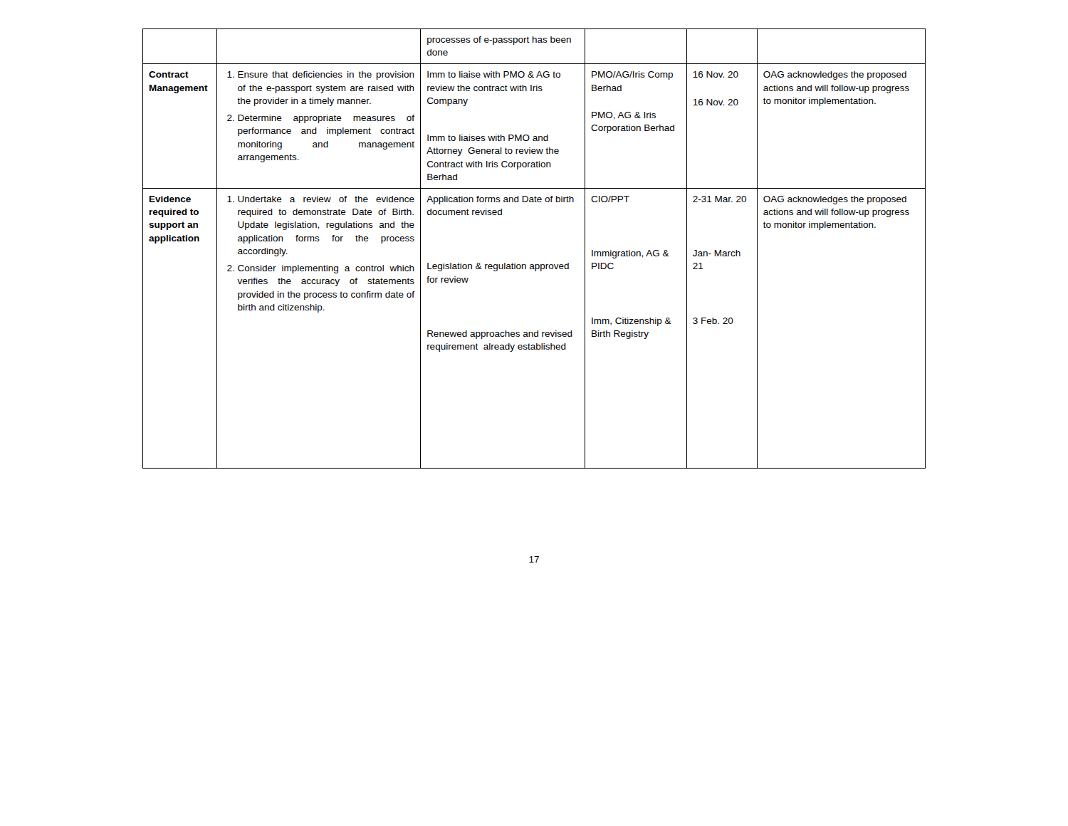| | | processes of e-passport has been done | | | |
| Contract Management | Ensure that deficiencies in the provision of the e-passport system are raised with the provider in a timely manner. Determine appropriate measures of performance and implement contract monitoring and management arrangements. | Imm to liaise with PMO & AG to review the contract with Iris Company Imm to liaises with PMO and Attorney General to review the Contract with Iris Corporation Berhad | PMO/AG/Iris Comp Berhad PMO, AG & Iris Corporation Berhad | 16 Nov. 20 16 Nov. 20 | OAG acknowledges the proposed actions and will follow-up progress to monitor implementation. |
| Evidence required to support an application | Undertake a review of the evidence required to demonstrate Date of Birth. Update legislation, regulations and the application forms for the process accordingly. Consider implementing a control which verifies the accuracy of statements provided in the process to confirm date of birth and citizenship. | Application forms and Date of birth document revised Legislation & regulation approved for review Renewed approaches and revised requirement already established | CIO/PPT Immigration, AG & PIDC Imm, Citizenship & Birth Registry | 2-31 Mar. 20 Jan- March 21 3 Feb. 20 | OAG acknowledges the proposed actions and will follow-up progress to monitor implementation. |
17